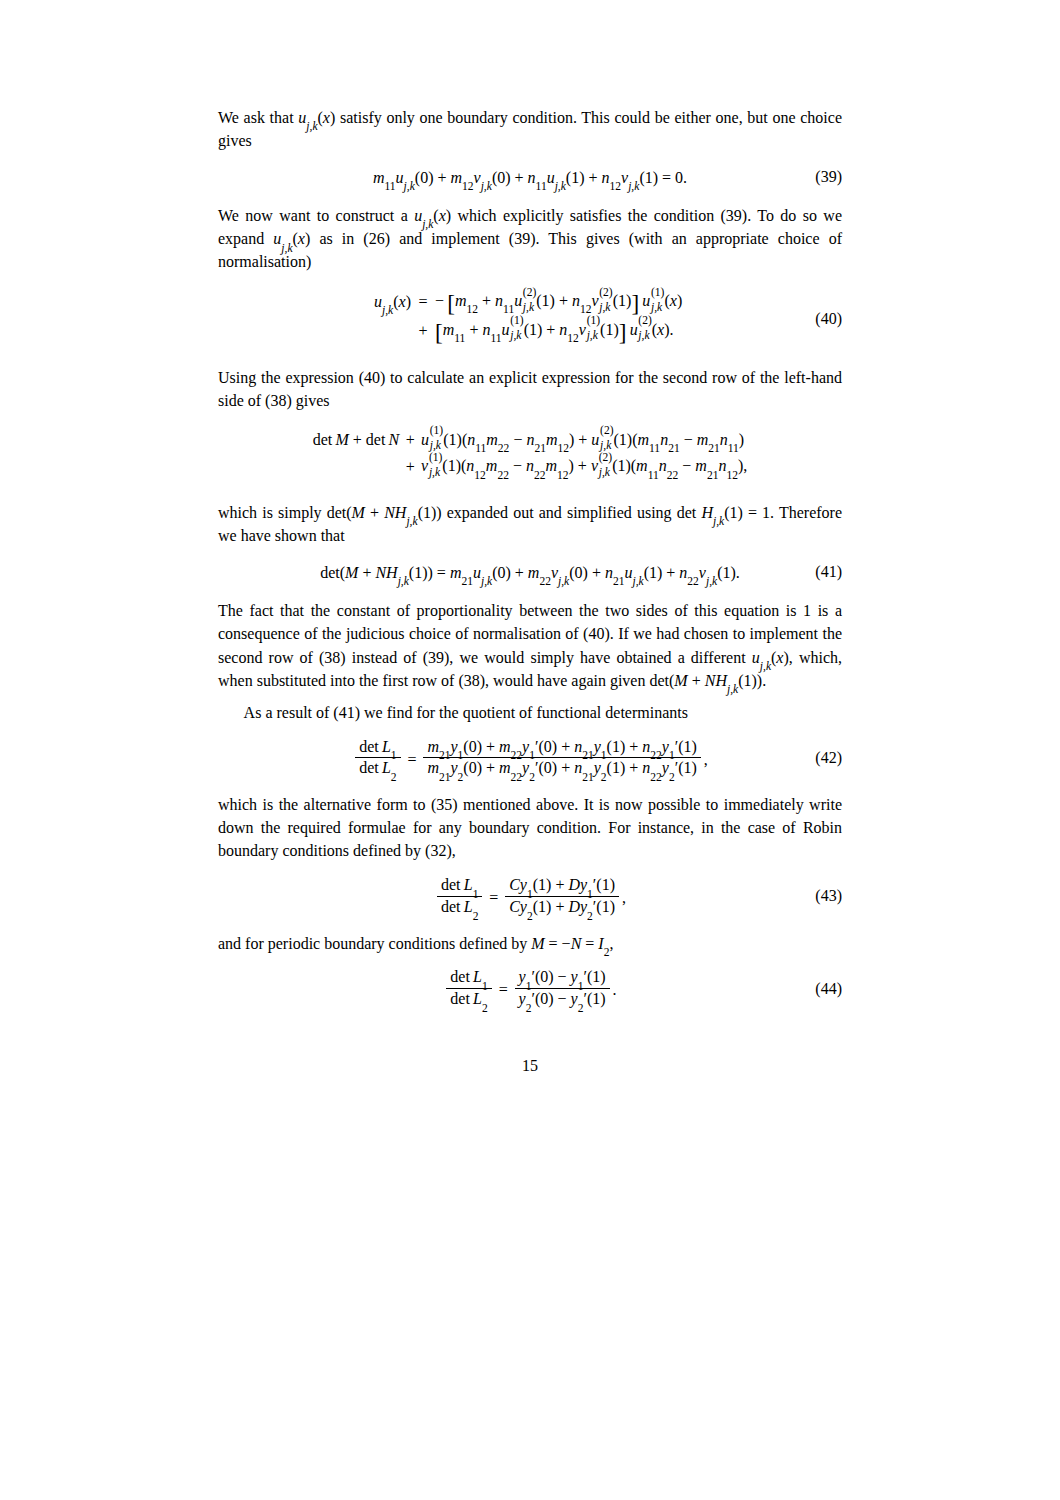We ask that uj,k(x) satisfy only one boundary condition. This could be either one, but one choice gives
m11uj,k(0) + m12vj,k(0) + n11uj,k(1) + n12vj,k(1) = 0. (39)
We now want to construct a uj,k(x) which explicitly satisfies the condition (39). To do so we expand uj,k(x) as in (26) and implement (39). This gives (with an appropriate choice of normalisation)
| u j,k ( x ) | = | − [ m 12 + n 11 u (2) j,k (1) + n 12 v (2) j,k (1) ] u (1) j,k ( x ) | |
| | + | [ m 11 + n 11 u (1) j,k (1) + n 12 v (1) j,k (1) ] u (2) j,k ( x ). | |
(40)
Using the expression (40) to calculate an explicit expression for the second row of the left-hand side of (38) gives
| det M + det N | + | u (1) j,k (1)( n 11 m 22 − n 21 m 12 ) + u (2) j,k (1)( m 11 n 21 − m 21 n 11 ) |
| | + | v (1) j,k (1)( n 12 m 22 − n 22 m 12 ) + v (2) j,k (1)( m 11 n 22 − m 21 n 12 ), |
which is simply det(M + NHj,k(1)) expanded out and simplified using det Hj,k(1) = 1. Therefore we have shown that
det(M + NHj,k(1)) = m21uj,k(0) + m22vj,k(0) + n21uj,k(1) + n22vj,k(1). (41)
The fact that the constant of proportionality between the two sides of this equation is 1 is a consequence of the judicious choice of normalisation of (40). If we had chosen to implement the second row of (38) instead of (39), we would simply have obtained a different uj,k(x), which, when substituted into the first row of (38), would have again given det(M + NHj,k(1)).
As a result of (41) we find for the quotient of functional determinants
det L1 det L2 = m21y1(0) + m22y1′(0) + n21y1(1) + n22y1′(1) m21y2(0) + m22y2′(0) + n21y2(1) + n22y2′(1) , (42)
which is the alternative form to (35) mentioned above. It is now possible to immediately write down the required formulae for any boundary condition. For instance, in the case of Robin boundary conditions defined by (32),
det L1 det L2 = Cy1(1) + Dy1′(1) Cy2(1) + Dy2′(1) , (43)
and for periodic boundary conditions defined by M = −N = I2,
det L1 det L2 = y1′(0) − y1′(1) y2′(0) − y2′(1) . (44)
15